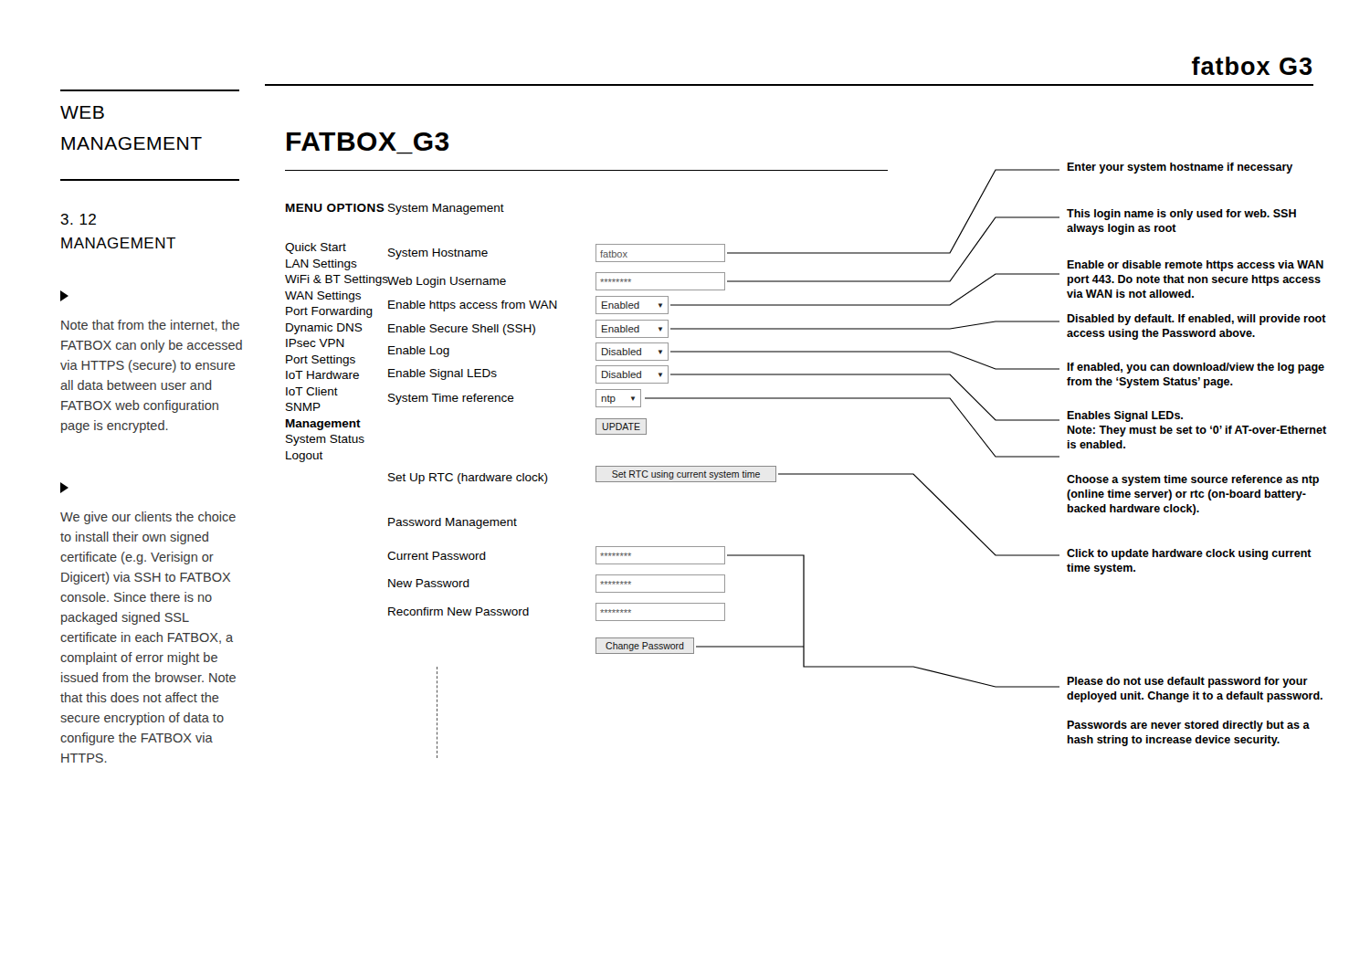fatbox G3
WEB
MANAGEMENT
3. 12
MANAGEMENT
Note that from the internet, the FATBOX can only be accessed via HTTPS (secure) to ensure all data between user and FATBOX web configuration page is encrypted.
We give our clients the choice to install their own signed certificate (e.g. Verisign or Digicert) via SSH to FATBOX console. Since there is no packaged signed SSL certificate in each FATBOX, a complaint of error might be issued from the browser. Note that this does not affect the secure encryption of data to configure the FATBOX via HTTPS.
FATBOX_G3
MENU OPTIONS
Quick Start
LAN Settings
WiFi & BT Settings
WAN Settings
Port Forwarding
Dynamic DNS
IPsec VPN
Port Settings
IoT Hardware
IoT Client
SNMP
Management
System Status
Logout
System Management
System Hostname
Web Login Username
Enable https access from WAN
Enable Secure Shell (SSH)
Enable Log
Enable Signal LEDs
System Time reference
Set Up RTC (hardware clock)
Password Management
Current Password
New Password
Reconfirm New Password
fatbox
********
********
********
********
Enabled
Enabled
Disabled
Disabled
ntp
UPDATE
Set RTC using current system time
Change Password
Enter your system hostname if necessary
This login name is only used for web. SSH always login as root
Enable or disable remote https access via WAN port 443. Do note that non secure https access via WAN is not allowed.
Disabled by default. If enabled, will provide root access using the Password above.
If enabled, you can download/view the log page from the ‘System Status’ page.
Enables Signal LEDs.
Note: They must be set to ‘0’ if AT-over-Ethernet is enabled.
Choose a system time source reference as ntp (online time server) or rtc (on-board battery-backed hardware clock).
Click to update hardware clock using current time system.
Please do not use default password for your deployed unit. Change it to a default password.
Passwords are never stored directly but as a hash string to increase device security.